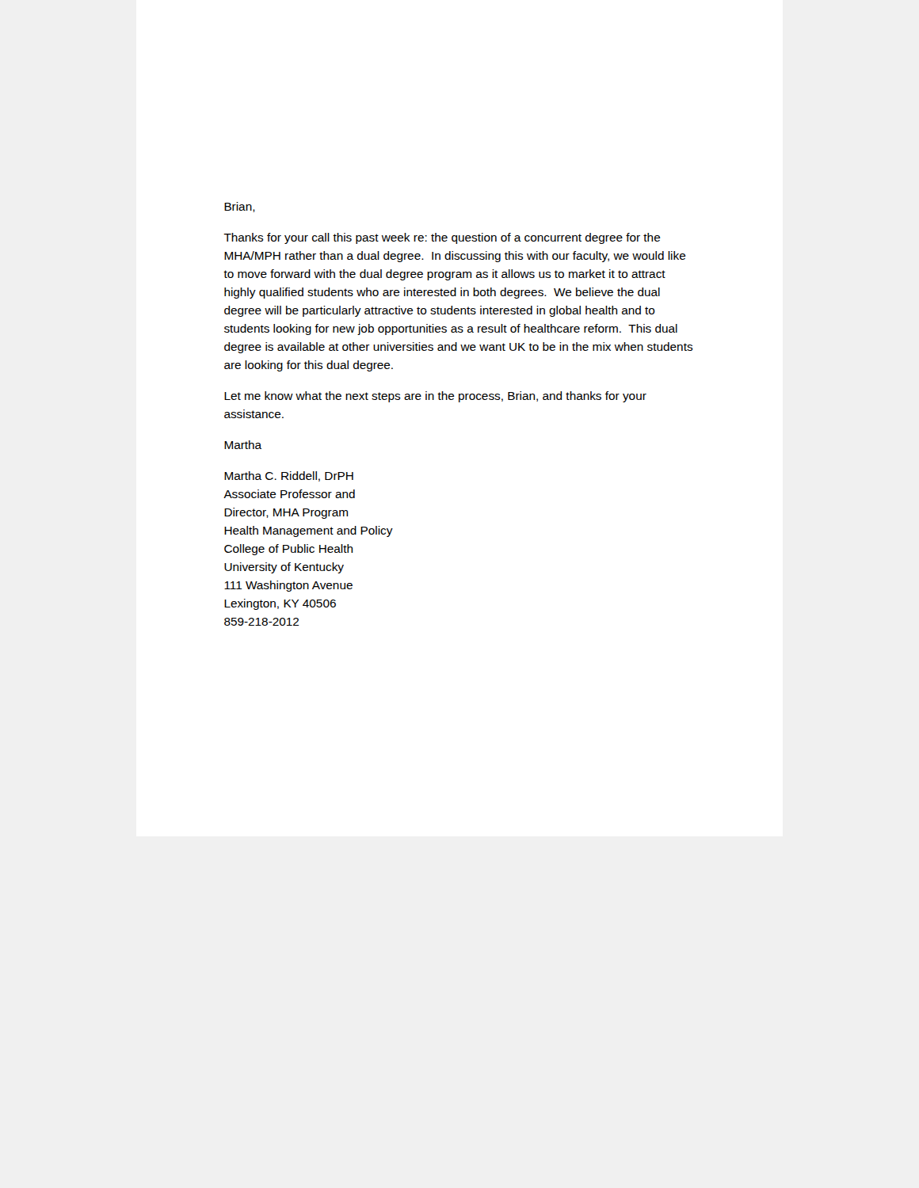Brian,
Thanks for your call this past week re: the question of a concurrent degree for the MHA/MPH rather than a dual degree. In discussing this with our faculty, we would like to move forward with the dual degree program as it allows us to market it to attract highly qualified students who are interested in both degrees. We believe the dual degree will be particularly attractive to students interested in global health and to students looking for new job opportunities as a result of healthcare reform. This dual degree is available at other universities and we want UK to be in the mix when students are looking for this dual degree.
Let me know what the next steps are in the process, Brian, and thanks for your assistance.
Martha
Martha C. Riddell, DrPH Associate Professor and Director, MHA Program Health Management and Policy College of Public Health University of Kentucky 111 Washington Avenue Lexington, KY 40506 859-218-2012